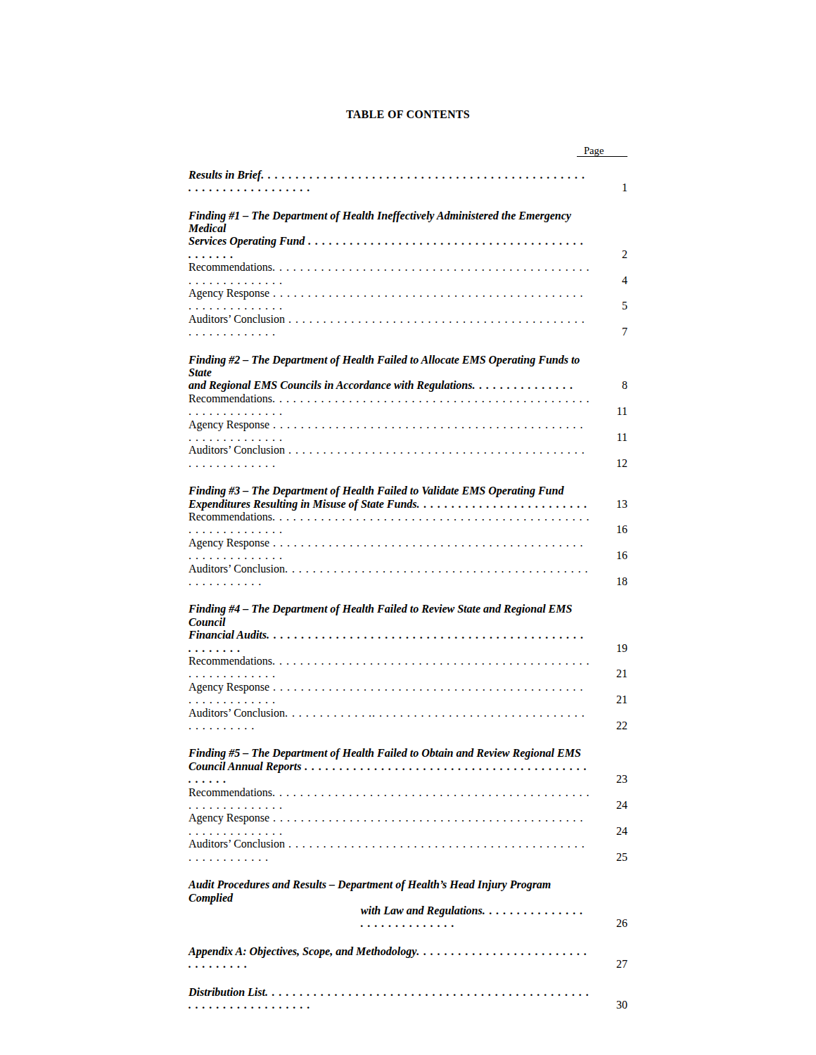TABLE OF CONTENTS
Page
| Results in Brief . . . . . . . . . . . . . . . . . . . . . . . . . . . . . . . . . . . . . . . . . . . . . . . . . . . . . . . . . . . . . . . . . | 1 |
| Finding #1 – The Department of Health Ineffectively Administered the Emergency Medical | |
| Services Operating Fund . . . . . . . . . . . . . . . . . . . . . . . . . . . . . . . . . . . . . . . . . . . . . . . | 2 |
| Recommendations . . . . . . . . . . . . . . . . . . . . . . . . . . . . . . . . . . . . . . . . . . . . . . . . . . . . . . . . . . . . | 4 |
| Agency Response . . . . . . . . . . . . . . . . . . . . . . . . . . . . . . . . . . . . . . . . . . . . . . . . . . . . . . . . . . . | 5 |
| Auditors’ Conclusion . . . . . . . . . . . . . . . . . . . . . . . . . . . . . . . . . . . . . . . . . . . . . . . . . . . . . . . . | 7 |
| Finding #2 – The Department of Health Failed to Allocate EMS Operating Funds to State | |
| and Regional EMS Councils in Accordance with Regulations . . . . . . . . . . . . . . . | 8 |
| Recommendations . . . . . . . . . . . . . . . . . . . . . . . . . . . . . . . . . . . . . . . . . . . . . . . . . . . . . . . . . . . . | 11 |
| Agency Response . . . . . . . . . . . . . . . . . . . . . . . . . . . . . . . . . . . . . . . . . . . . . . . . . . . . . . . . . . . | 11 |
| Auditors’ Conclusion . . . . . . . . . . . . . . . . . . . . . . . . . . . . . . . . . . . . . . . . . . . . . . . . . . . . . . . . | 12 |
| Finding #3 – The Department of Health Failed to Validate EMS Operating Fund | |
| Expenditures Resulting in Misuse of State Funds . . . . . . . . . . . . . . . . . . . . . . . . . | 13 |
| Recommendations . . . . . . . . . . . . . . . . . . . . . . . . . . . . . . . . . . . . . . . . . . . . . . . . . . . . . . . . . . . . | 16 |
| Agency Response . . . . . . . . . . . . . . . . . . . . . . . . . . . . . . . . . . . . . . . . . . . . . . . . . . . . . . . . . . . | 16 |
| Auditors’ Conclusion . . . . . . . . . . . . . . . . . . . . . . . . . . . . . . . . . . . . . . . . . . . . . . . . . . . . . . . | 18 |
| Finding #4 – The Department of Health Failed to Review State and Regional EMS Council | |
| Financial Audits . . . . . . . . . . . . . . . . . . . . . . . . . . . . . . . . . . . . . . . . . . . . . . . . . . . . . . | 19 |
| Recommendations . . . . . . . . . . . . . . . . . . . . . . . . . . . . . . . . . . . . . . . . . . . . . . . . . . . . . . . . . . . | 21 |
| Agency Response . . . . . . . . . . . . . . . . . . . . . . . . . . . . . . . . . . . . . . . . . . . . . . . . . . . . . . . . . . | 21 |
| Auditors’ Conclusion . . . . . . . . . . . . .. . . . . . . . . . . . . . . . . . . . . . . . . . . . . . . . . . . . . . . . . | 22 |
| Finding #5 – The Department of Health Failed to Obtain and Review Regional EMS | |
| Council Annual Reports . . . . . . . . . . . . . . . . . . . . . . . . . . . . . . . . . . . . . . . . . . . . . . . | 23 |
| Recommendations . . . . . . . . . . . . . . . . . . . . . . . . . . . . . . . . . . . . . . . . . . . . . . . . . . . . . . . . . . . . | 24 |
| Agency Response . . . . . . . . . . . . . . . . . . . . . . . . . . . . . . . . . . . . . . . . . . . . . . . . . . . . . . . . . . . | 24 |
| Auditors’ Conclusion . . . . . . . . . . . . . . . . . . . . . . . . . . . . . . . . . . . . . . . . . . . . . . . . . . . . . . . | 25 |
| Audit Procedures and Results – Department of Health’s Head Injury Program Complied | |
| with Law and Regulations . . . . . . . . . . . . . . . . . . . . . . . . . . . . . | 26 |
| Appendix A: Objectives, Scope, and Methodology . . . . . . . . . . . . . . . . . . . . . . . . . . . . . . . . . . | 27 |
| Distribution List . . . . . . . . . . . . . . . . . . . . . . . . . . . . . . . . . . . . . . . . . . . . . . . . . . . . . . . . . . . . . . . . . | 30 |